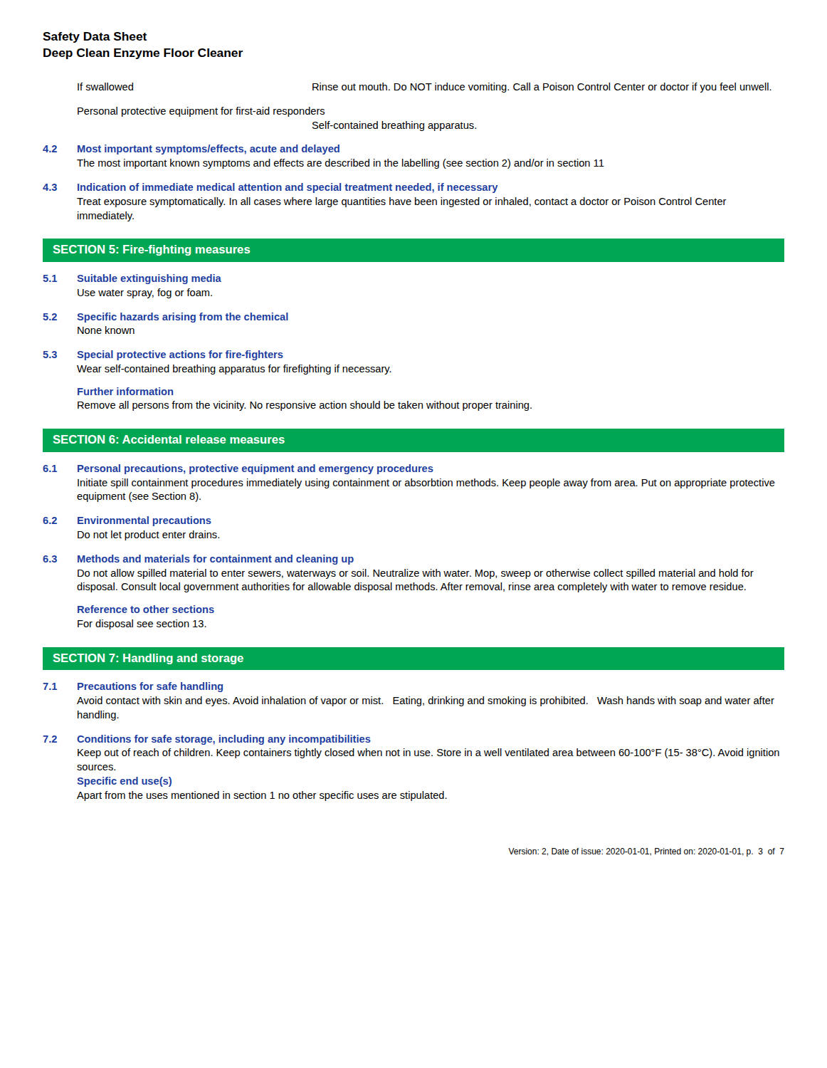Safety Data Sheet
Deep Clean Enzyme Floor Cleaner
If swallowed
Rinse out mouth. Do NOT induce vomiting. Call a Poison Control Center or doctor if you feel unwell.
Personal protective equipment for first-aid responders Self-contained breathing apparatus.
4.2
Most important symptoms/effects, acute and delayed The most important known symptoms and effects are described in the labelling (see section 2) and/or in section 11
4.3
Indication of immediate medical attention and special treatment needed, if necessary Treat exposure symptomatically. In all cases where large quantities have been ingested or inhaled, contact a doctor or Poison Control Center immediately.
SECTION 5: Fire-fighting measures
5.1
Suitable extinguishing media Use water spray, fog or foam.
5.2
Specific hazards arising from the chemical None known
5.3
Special protective actions for fire-fighters Wear self-contained breathing apparatus for firefighting if necessary. Further information Remove all persons from the vicinity. No responsive action should be taken without proper training.
SECTION 6: Accidental release measures
6.1
Personal precautions, protective equipment and emergency procedures Initiate spill containment procedures immediately using containment or absorbtion methods. Keep people away from area. Put on appropriate protective equipment (see Section 8).
6.2
Environmental precautions Do not let product enter drains.
6.3
Methods and materials for containment and cleaning up Do not allow spilled material to enter sewers, waterways or soil. Neutralize with water. Mop, sweep or otherwise collect spilled material and hold for disposal. Consult local government authorities for allowable disposal methods. After removal, rinse area completely with water to remove residue. Reference to other sections For disposal see section 13.
SECTION 7: Handling and storage
7.1
Precautions for safe handling Avoid contact with skin and eyes. Avoid inhalation of vapor or mist. Eating, drinking and smoking is prohibited. Wash hands with soap and water after handling.
7.2
Conditions for safe storage, including any incompatibilities Keep out of reach of children. Keep containers tightly closed when not in use. Store in a well ventilated area between 60-100°F (15- 38°C). Avoid ignition sources. Specific end use(s) Apart from the uses mentioned in section 1 no other specific uses are stipulated.
Version: 2, Date of issue: 2020-01-01, Printed on: 2020-01-01, p. 3 of 7